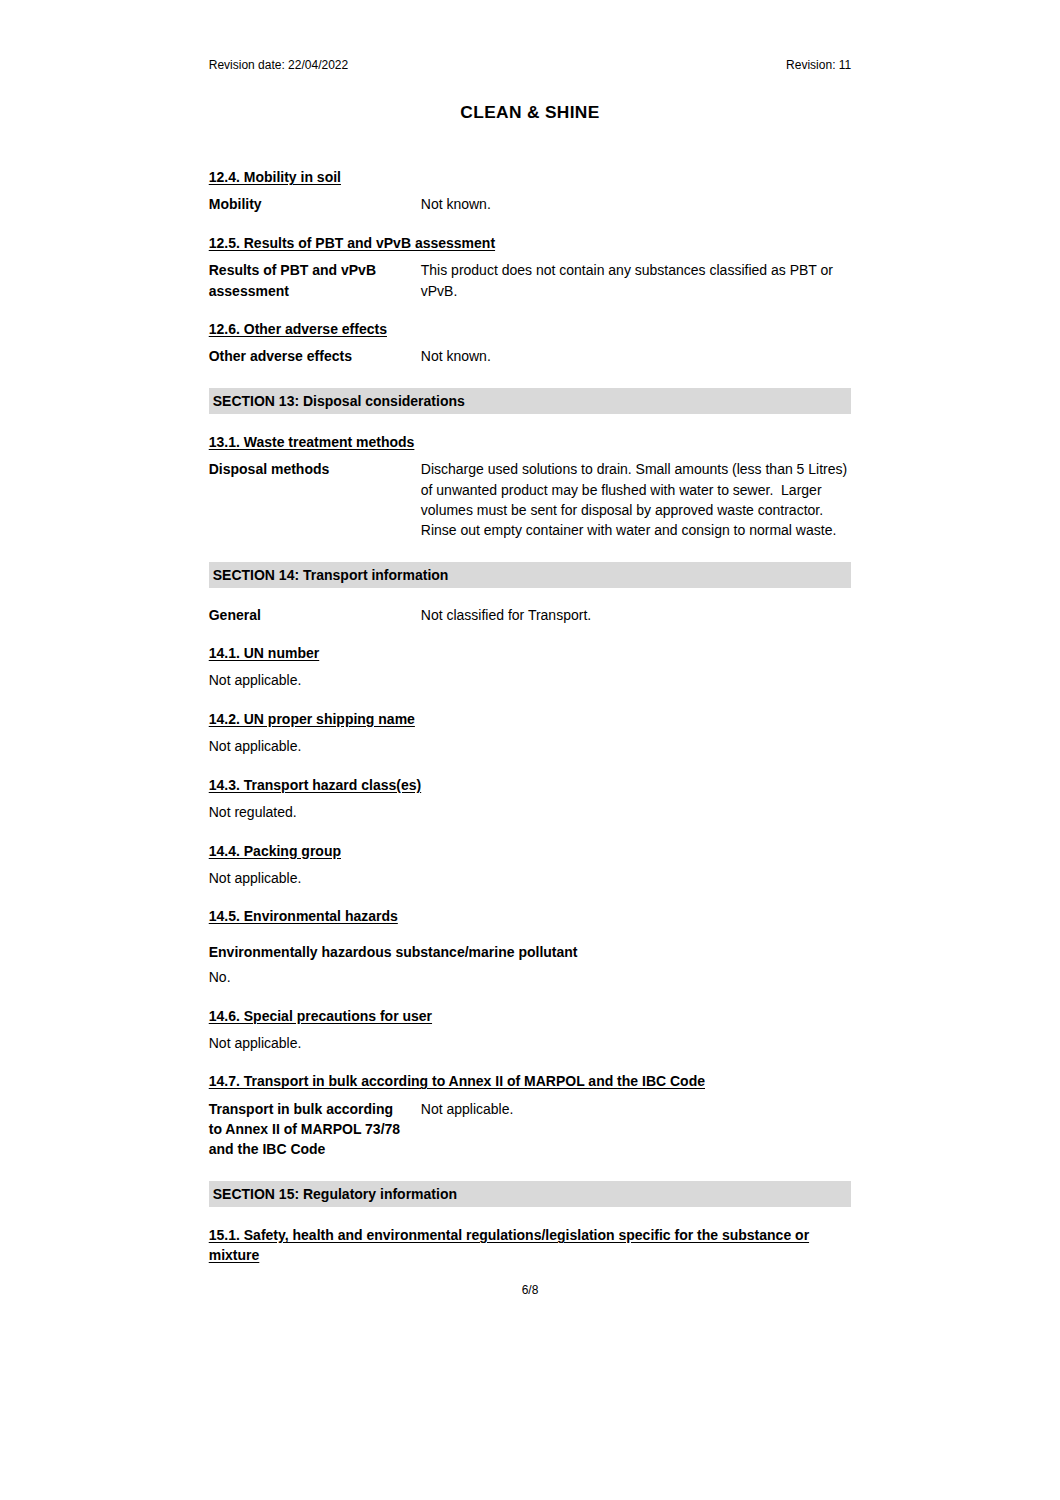Revision date: 22/04/2022 Revision: 11
CLEAN & SHINE
12.4. Mobility in soil
Mobility
Not known.
12.5. Results of PBT and vPvB assessment
Results of PBT and vPvB assessment
This product does not contain any substances classified as PBT or vPvB.
12.6. Other adverse effects
Other adverse effects
Not known.
SECTION 13: Disposal considerations
13.1. Waste treatment methods
Disposal methods
Discharge used solutions to drain. Small amounts (less than 5 Litres) of unwanted product may be flushed with water to sewer. Larger volumes must be sent for disposal by approved waste contractor. Rinse out empty container with water and consign to normal waste.
SECTION 14: Transport information
General
Not classified for Transport.
14.1. UN number
Not applicable.
14.2. UN proper shipping name
Not applicable.
14.3. Transport hazard class(es)
Not regulated.
14.4. Packing group
Not applicable.
14.5. Environmental hazards
Environmentally hazardous substance/marine pollutant
No.
14.6. Special precautions for user
Not applicable.
14.7. Transport in bulk according to Annex II of MARPOL and the IBC Code
Transport in bulk according to Annex II of MARPOL 73/78 and the IBC Code
Not applicable.
SECTION 15: Regulatory information
15.1. Safety, health and environmental regulations/legislation specific for the substance or mixture
6/8